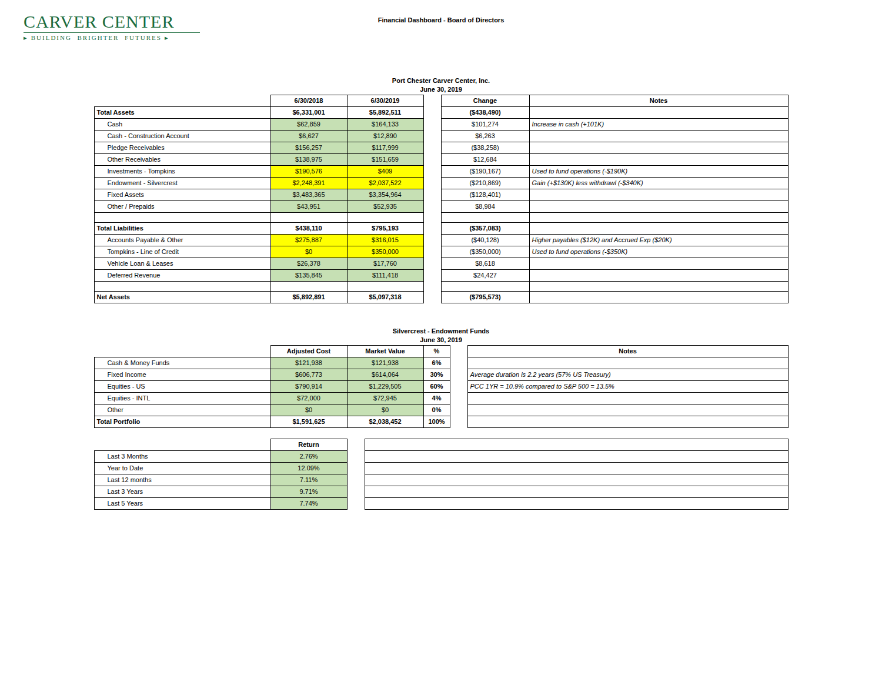CARVER CENTER
▸ BUILDING BRIGHTER FUTURES ▸
Financial Dashboard - Board of Directors
Port Chester Carver Center, Inc.
June 30, 2019
| | 6/30/2018 | 6/30/2019 | | Change | Notes |
| Total Assets | $6,331,001 | $5,892,511 | | ($438,490) | |
| Cash | $62,859 | $164,133 | | $101,274 | Increase in cash (+101K) |
| Cash - Construction Account | $6,627 | $12,890 | | $6,263 | |
| Pledge Receivables | $156,257 | $117,999 | | ($38,258) | |
| Other Receivables | $138,975 | $151,659 | | $12,684 | |
| Investments - Tompkins | $190,576 | $409 | | ($190,167) | Used to fund operations (-$190K) |
| Endowment - Silvercrest | $2,248,391 | $2,037,522 | | ($210,869) | Gain (+$130K) less withdrawl (-$340K) |
| Fixed Assets | $3,483,365 | $3,354,964 | | ($128,401) | |
| Other / Prepaids | $43,951 | $52,935 | | $8,984 | |
| Total Liabilities | $438,110 | $795,193 | | ($357,083) | |
| Accounts Payable & Other | $275,887 | $316,015 | | ($40,128) | Higher payables ($12K) and Accrued Exp ($20K) |
| Tompkins - Line of Credit | $0 | $350,000 | | ($350,000) | Used to fund operations (-$350K) |
| Vehicle Loan & Leases | $26,378 | $17,760 | | $8,618 | |
| Deferred Revenue | $135,845 | $111,418 | | $24,427 | |
| Net Assets | $5,892,891 | $5,097,318 | | ($795,573) | |
Silvercrest - Endowment Funds
June 30, 2019
| | Adjusted Cost | Market Value | % | | Notes |
| Cash & Money Funds | $121,938 | $121,938 | 6% | | |
| Fixed Income | $606,773 | $614,064 | 30% | | Average duration is 2.2 years (57% US Treasury) |
| Equities - US | $790,914 | $1,229,505 | 60% | | PCC 1YR = 10.9% compared to S&P 500 = 13.5% |
| Equities - INTL | $72,000 | $72,945 | 4% | | |
| Other | $0 | $0 | 0% | | |
| Total Portfolio | $1,591,625 | $2,038,452 | 100% | | |
| | Return | | |
| Last 3 Months | 2.76% | | |
| Year to Date | 12.09% | | |
| Last 12 months | 7.11% | | |
| Last 3 Years | 9.71% | | |
| Last 5 Years | 7.74% | | |